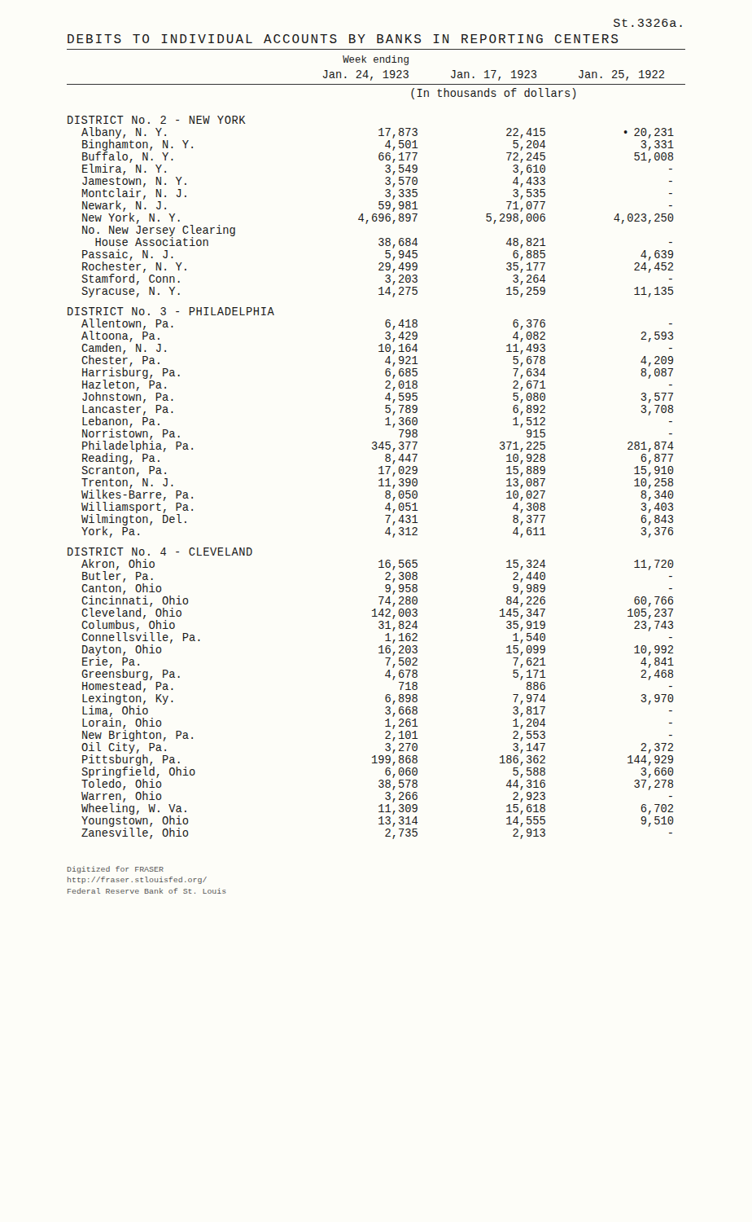St.3326a.
Debits to Individual Accounts by Banks in Reporting Centers
Week ending
| | Jan. 24, 1923 | Jan. 17, 1923 | Jan. 25, 1922 |
| --- | --- | --- | --- |
| | (In thousands of dollars) |
| DISTRICT No. 2 - NEW YORK |
| Albany, N. Y. | 17,873 | 22,415 | 20,231 |
| Binghamton, N. Y. | 4,501 | 5,204 | 3,331 |
| Buffalo, N. Y. | 66,177 | 72,245 | 51,008 |
| Elmira, N. Y. | 3,549 | 3,610 | - |
| Jamestown, N. Y. | 3,570 | 4,433 | - |
| Montclair, N. J. | 3,335 | 3,535 | - |
| Newark, N. J. | 59,981 | 71,077 | - |
| New York, N. Y. | 4,696,897 | 5,298,006 | 4,023,250 |
| No. New Jersey Clearing House Association | 38,684 | 48,821 | - |
| Passaic, N. J. | 5,945 | 6,885 | 4,639 |
| Rochester, N. Y. | 29,499 | 35,177 | 24,452 |
| Stamford, Conn. | 3,203 | 3,264 | - |
| Syracuse, N. Y. | 14,275 | 15,259 | 11,135 |
| DISTRICT No. 3 - PHILADELPHIA |
| Allentown, Pa. | 6,418 | 6,376 | - |
| Altoona, Pa. | 3,429 | 4,082 | 2,593 |
| Camden, N. J. | 10,164 | 11,493 | - |
| Chester, Pa. | 4,921 | 5,678 | 4,209 |
| Harrisburg, Pa. | 6,685 | 7,634 | 8,087 |
| Hazleton, Pa. | 2,018 | 2,671 | - |
| Johnstown, Pa. | 4,595 | 5,080 | 3,577 |
| Lancaster, Pa. | 5,789 | 6,892 | 3,708 |
| Lebanon, Pa. | 1,360 | 1,512 | - |
| Norristown, Pa. | 798 | 915 | - |
| Philadelphia, Pa. | 345,377 | 371,225 | 281,874 |
| Reading, Pa. | 8,447 | 10,928 | 6,877 |
| Scranton, Pa. | 17,029 | 15,889 | 15,910 |
| Trenton, N. J. | 11,390 | 13,087 | 10,258 |
| Wilkes-Barre, Pa. | 8,050 | 10,027 | 8,340 |
| Williamsport, Pa. | 4,051 | 4,308 | 3,403 |
| Wilmington, Del. | 7,431 | 8,377 | 6,843 |
| York, Pa. | 4,312 | 4,611 | 3,376 |
| DISTRICT No. 4 - CLEVELAND |
| Akron, Ohio | 16,565 | 15,324 | 11,720 |
| Butler, Pa. | 2,308 | 2,440 | - |
| Canton, Ohio | 9,958 | 9,989 | - |
| Cincinnati, Ohio | 74,280 | 84,226 | 60,766 |
| Cleveland, Ohio | 142,003 | 145,347 | 105,237 |
| Columbus, Ohio | 31,824 | 35,919 | 23,743 |
| Connellsville, Pa. | 1,162 | 1,540 | - |
| Dayton, Ohio | 16,203 | 15,099 | 10,992 |
| Erie, Pa. | 7,502 | 7,621 | 4,841 |
| Greensburg, Pa. | 4,678 | 5,171 | 2,468 |
| Homestead, Pa. | 718 | 886 | - |
| Lexington, Ky. | 6,898 | 7,974 | 3,970 |
| Lima, Ohio | 3,668 | 3,817 | - |
| Lorain, Ohio | 1,261 | 1,204 | - |
| New Brighton, Pa. | 2,101 | 2,553 | - |
| Oil City, Pa. | 3,270 | 3,147 | 2,372 |
| Pittsburgh, Pa. | 199,868 | 186,362 | 144,929 |
| Springfield, Ohio | 6,060 | 5,588 | 3,660 |
| Toledo, Ohio | 38,578 | 44,316 | 37,278 |
| Warren, Ohio | 3,266 | 2,923 | - |
| Wheeling, W. Va. | 11,309 | 15,618 | 6,702 |
| Youngstown, Ohio | 13,314 | 14,555 | 9,510 |
| Zanesville, Ohio | 2,735 | 2,913 | - |
Digitized for FRASER
http://fraser.stlouisfed.org/
Federal Reserve Bank of St. Louis